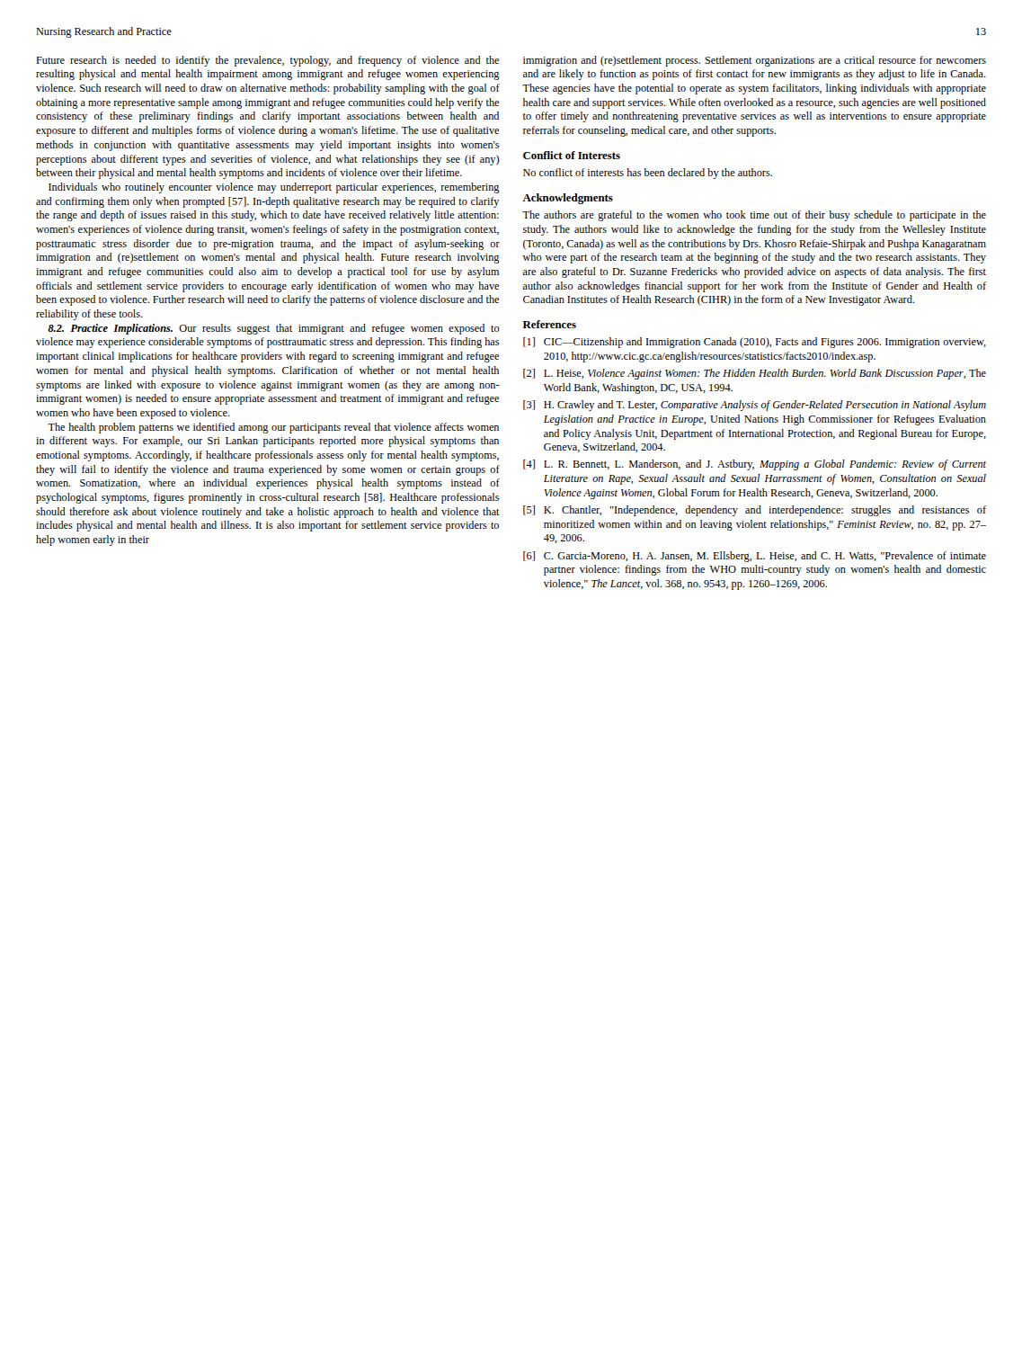Nursing Research and Practice 13
Future research is needed to identify the prevalence, typology, and frequency of violence and the resulting physical and mental health impairment among immigrant and refugee women experiencing violence. Such research will need to draw on alternative methods: probability sampling with the goal of obtaining a more representative sample among immigrant and refugee communities could help verify the consistency of these preliminary findings and clarify important associations between health and exposure to different and multiples forms of violence during a woman's lifetime. The use of qualitative methods in conjunction with quantitative assessments may yield important insights into women's perceptions about different types and severities of violence, and what relationships they see (if any) between their physical and mental health symptoms and incidents of violence over their lifetime.
Individuals who routinely encounter violence may underreport particular experiences, remembering and confirming them only when prompted [57]. In-depth qualitative research may be required to clarify the range and depth of issues raised in this study, which to date have received relatively little attention: women's experiences of violence during transit, women's feelings of safety in the postmigration context, posttraumatic stress disorder due to pre-migration trauma, and the impact of asylum-seeking or immigration and (re)settlement on women's mental and physical health. Future research involving immigrant and refugee communities could also aim to develop a practical tool for use by asylum officials and settlement service providers to encourage early identification of women who may have been exposed to violence. Further research will need to clarify the patterns of violence disclosure and the reliability of these tools.
8.2. Practice Implications. Our results suggest that immigrant and refugee women exposed to violence may experience considerable symptoms of posttraumatic stress and depression. This finding has important clinical implications for healthcare providers with regard to screening immigrant and refugee women for mental and physical health symptoms. Clarification of whether or not mental health symptoms are linked with exposure to violence against immigrant women (as they are among non-immigrant women) is needed to ensure appropriate assessment and treatment of immigrant and refugee women who have been exposed to violence.
The health problem patterns we identified among our participants reveal that violence affects women in different ways. For example, our Sri Lankan participants reported more physical symptoms than emotional symptoms. Accordingly, if healthcare professionals assess only for mental health symptoms, they will fail to identify the violence and trauma experienced by some women or certain groups of women. Somatization, where an individual experiences physical health symptoms instead of psychological symptoms, figures prominently in cross-cultural research [58]. Healthcare professionals should therefore ask about violence routinely and take a holistic approach to health and violence that includes physical and mental health and illness. It is also important for settlement service providers to help women early in their
immigration and (re)settlement process. Settlement organizations are a critical resource for newcomers and are likely to function as points of first contact for new immigrants as they adjust to life in Canada. These agencies have the potential to operate as system facilitators, linking individuals with appropriate health care and support services. While often overlooked as a resource, such agencies are well positioned to offer timely and nonthreatening preventative services as well as interventions to ensure appropriate referrals for counseling, medical care, and other supports.
Conflict of Interests
No conflict of interests has been declared by the authors.
Acknowledgments
The authors are grateful to the women who took time out of their busy schedule to participate in the study. The authors would like to acknowledge the funding for the study from the Wellesley Institute (Toronto, Canada) as well as the contributions by Drs. Khosro Refaie-Shirpak and Pushpa Kanagaratnam who were part of the research team at the beginning of the study and the two research assistants. They are also grateful to Dr. Suzanne Fredericks who provided advice on aspects of data analysis. The first author also acknowledges financial support for her work from the Institute of Gender and Health of Canadian Institutes of Health Research (CIHR) in the form of a New Investigator Award.
References
CIC—Citizenship and Immigration Canada (2010), Facts and Figures 2006. Immigration overview, 2010, http://www.cic.gc.ca/english/resources/statistics/facts2010/index.asp.
L. Heise, Violence Against Women: The Hidden Health Burden. World Bank Discussion Paper, The World Bank, Washington, DC, USA, 1994.
H. Crawley and T. Lester, Comparative Analysis of Gender-Related Persecution in National Asylum Legislation and Practice in Europe, United Nations High Commissioner for Refugees Evaluation and Policy Analysis Unit, Department of International Protection, and Regional Bureau for Europe, Geneva, Switzerland, 2004.
L. R. Bennett, L. Manderson, and J. Astbury, Mapping a Global Pandemic: Review of Current Literature on Rape, Sexual Assault and Sexual Harrassment of Women, Consultation on Sexual Violence Against Women, Global Forum for Health Research, Geneva, Switzerland, 2000.
K. Chantler, "Independence, dependency and interdependence: struggles and resistances of minoritized women within and on leaving violent relationships," Feminist Review, no. 82, pp. 27–49, 2006.
C. Garcia-Moreno, H. A. Jansen, M. Ellsberg, L. Heise, and C. H. Watts, "Prevalence of intimate partner violence: findings from the WHO multi-country study on women's health and domestic violence," The Lancet, vol. 368, no. 9543, pp. 1260–1269, 2006.